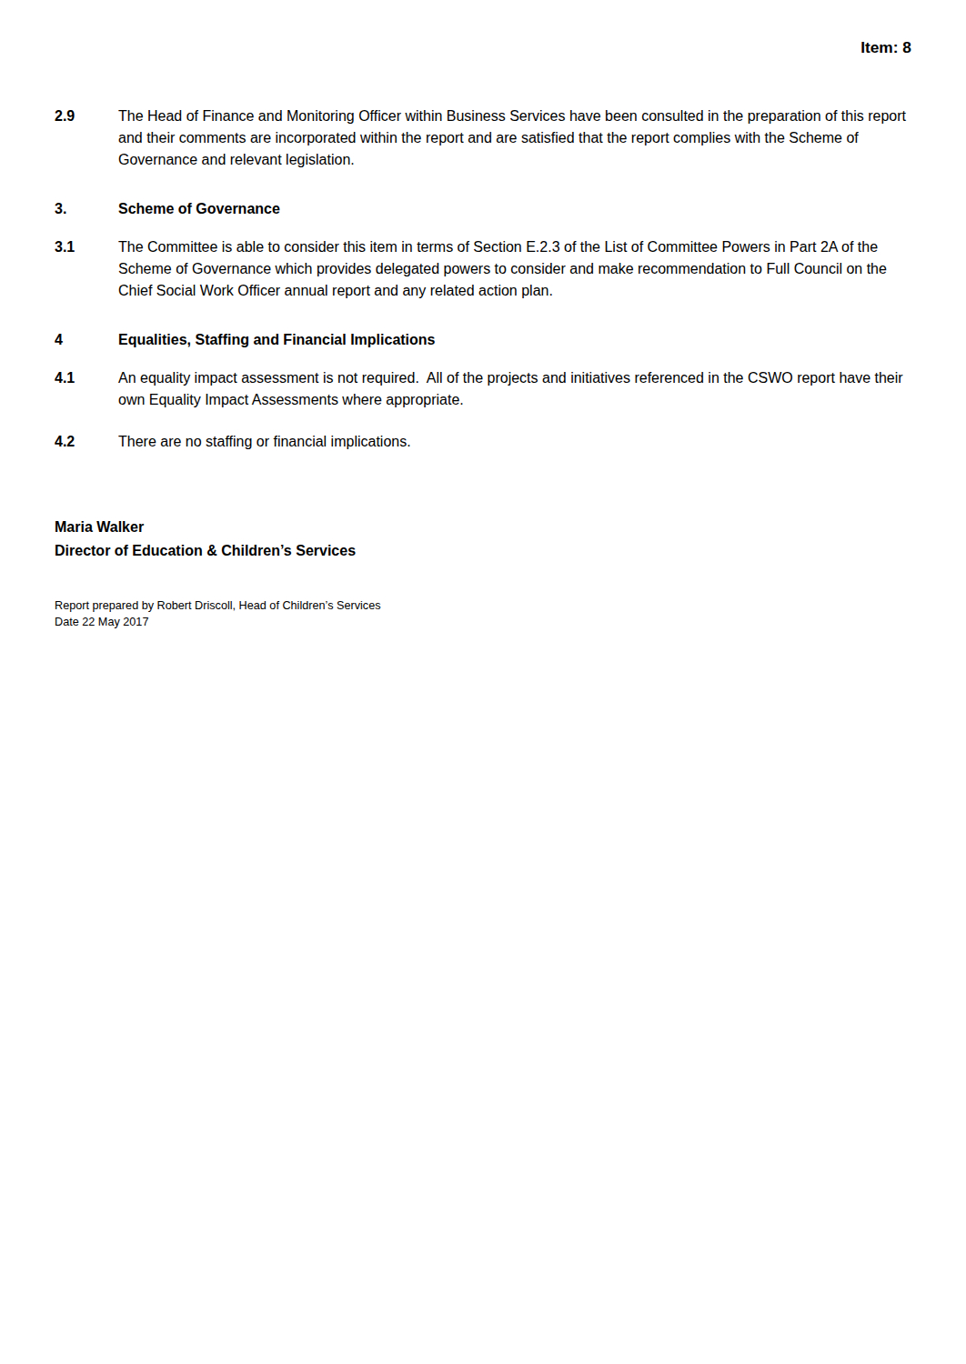Item: 8
2.9
The Head of Finance and Monitoring Officer within Business Services have been consulted in the preparation of this report and their comments are incorporated within the report and are satisfied that the report complies with the Scheme of Governance and relevant legislation.
3.
Scheme of Governance
3.1
The Committee is able to consider this item in terms of Section E.2.3 of the List of Committee Powers in Part 2A of the Scheme of Governance which provides delegated powers to consider and make recommendation to Full Council on the Chief Social Work Officer annual report and any related action plan.
4
Equalities, Staffing and Financial Implications
4.1
An equality impact assessment is not required. All of the projects and initiatives referenced in the CSWO report have their own Equality Impact Assessments where appropriate.
4.2
There are no staffing or financial implications.
Maria Walker
Director of Education & Children’s Services
Report prepared by Robert Driscoll, Head of Children’s Services
Date 22 May 2017